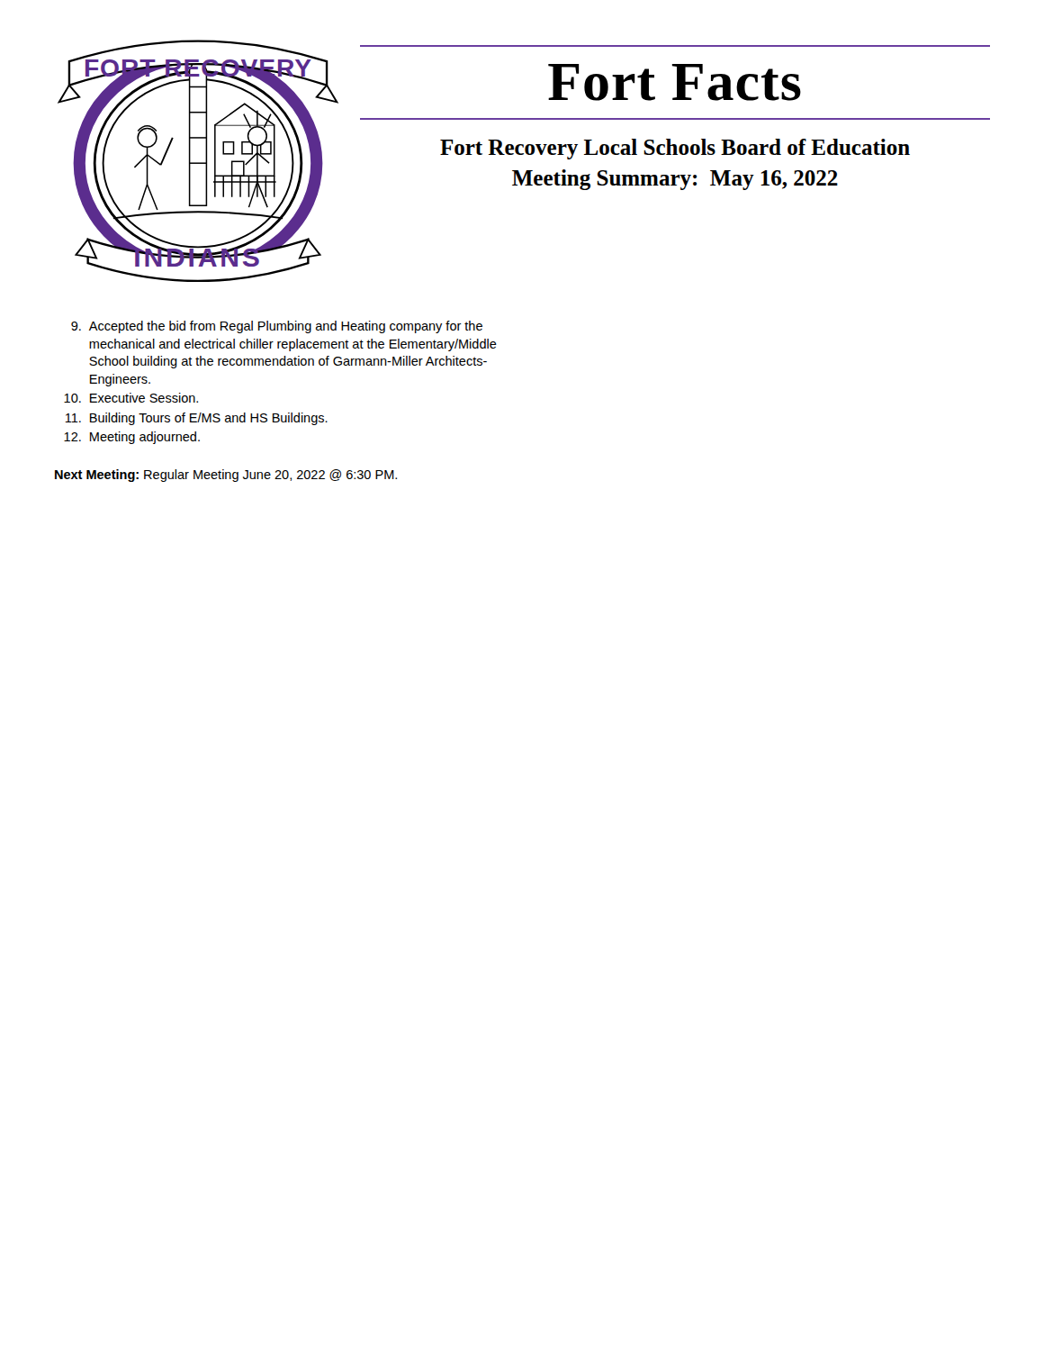FORT RECOVERY INDIANS
Fort Facts
Fort Recovery Local Schools Board of Education
Meeting Summary: May 16, 2022
Accepted the bid from Regal Plumbing and Heating company for the mechanical and electrical chiller replacement at the Elementary/Middle School building at the recommendation of Garmann-Miller Architects-Engineers.
Executive Session.
Building Tours of E/MS and HS Buildings.
Meeting adjourned.
Next Meeting: Regular Meeting June 20, 2022 @ 6:30 PM.